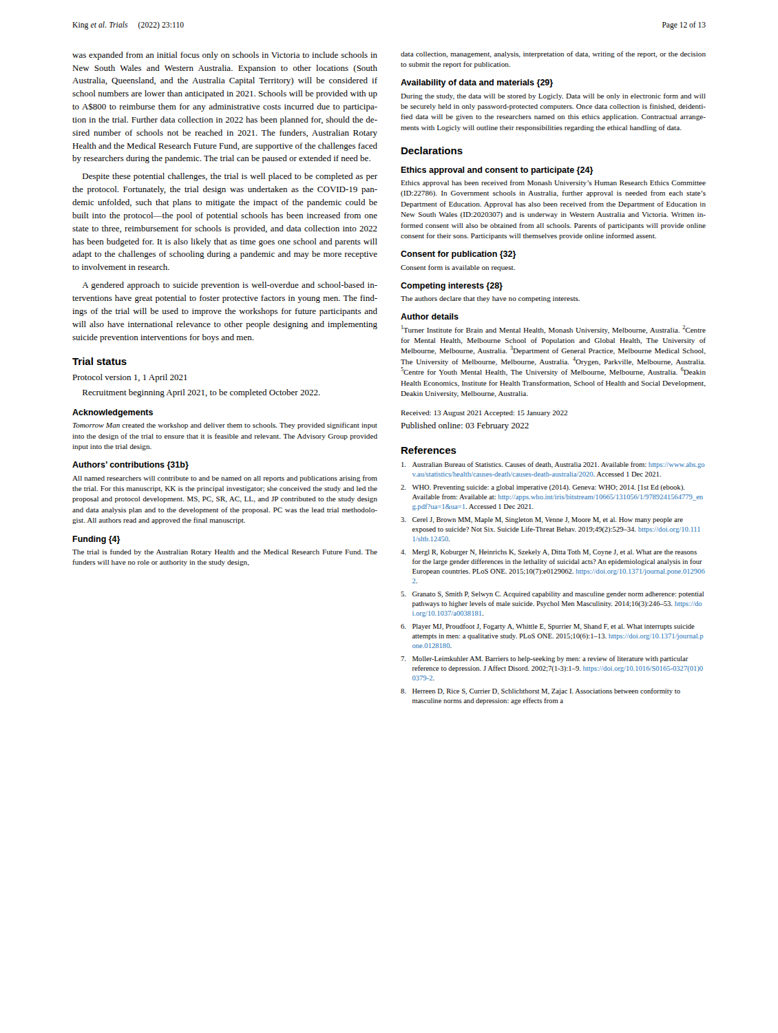King et al. Trials (2022) 23:110
Page 12 of 13
was expanded from an initial focus only on schools in Victoria to include schools in New South Wales and Western Australia. Expansion to other locations (South Australia, Queensland, and the Australia Capital Territory) will be considered if school numbers are lower than anticipated in 2021. Schools will be provided with up to A$800 to reimburse them for any administrative costs incurred due to participation in the trial. Further data collection in 2022 has been planned for, should the desired number of schools not be reached in 2021. The funders, Australian Rotary Health and the Medical Research Future Fund, are supportive of the challenges faced by researchers during the pandemic. The trial can be paused or extended if need be.
Despite these potential challenges, the trial is well placed to be completed as per the protocol. Fortunately, the trial design was undertaken as the COVID-19 pandemic unfolded, such that plans to mitigate the impact of the pandemic could be built into the protocol—the pool of potential schools has been increased from one state to three, reimbursement for schools is provided, and data collection into 2022 has been budgeted for. It is also likely that as time goes one school and parents will adapt to the challenges of schooling during a pandemic and may be more receptive to involvement in research.
A gendered approach to suicide prevention is well-overdue and school-based interventions have great potential to foster protective factors in young men. The findings of the trial will be used to improve the workshops for future participants and will also have international relevance to other people designing and implementing suicide prevention interventions for boys and men.
Trial status
Protocol version 1, 1 April 2021
Recruitment beginning April 2021, to be completed October 2022.
Acknowledgements
Tomorrow Man created the workshop and deliver them to schools. They provided significant input into the design of the trial to ensure that it is feasible and relevant. The Advisory Group provided input into the trial design.
Authors’ contributions {31b}
All named researchers will contribute to and be named on all reports and publications arising from the trial. For this manuscript, KK is the principal investigator; she conceived the study and led the proposal and protocol development. MS, PC, SR, AC, LL, and JP contributed to the study design and data analysis plan and to the development of the proposal. PC was the lead trial methodologist. All authors read and approved the final manuscript.
Funding {4}
The trial is funded by the Australian Rotary Health and the Medical Research Future Fund. The funders will have no role or authority in the study design,
data collection, management, analysis, interpretation of data, writing of the report, or the decision to submit the report for publication.
Availability of data and materials {29}
During the study, the data will be stored by Logicly. Data will be only in electronic form and will be securely held in only password-protected computers. Once data collection is finished, deidentified data will be given to the researchers named on this ethics application. Contractual arrangements with Logicly will outline their responsibilities regarding the ethical handling of data.
Declarations
Ethics approval and consent to participate {24}
Ethics approval has been received from Monash University’s Human Research Ethics Committee (ID:22786). In Government schools in Australia, further approval is needed from each state’s Department of Education. Approval has also been received from the Department of Education in New South Wales (ID:2020307) and is underway in Western Australia and Victoria. Written informed consent will also be obtained from all schools. Parents of participants will provide online consent for their sons. Participants will themselves provide online informed assent.
Consent for publication {32}
Consent form is available on request.
Competing interests {28}
The authors declare that they have no competing interests.
Author details
1 Turner Institute for Brain and Mental Health, Monash University, Melbourne, Australia. 2 Centre for Mental Health, Melbourne School of Population and Global Health, The University of Melbourne, Melbourne, Australia. 3 Department of General Practice, Melbourne Medical School, The University of Melbourne, Melbourne, Australia. 4 Orygen, Parkville, Melbourne, Australia. 5 Centre for Youth Mental Health, The University of Melbourne, Melbourne, Australia. 6 Deakin Health Economics, Institute for Health Transformation, School of Health and Social Development, Deakin University, Melbourne, Australia.
Received: 13 August 2021 Accepted: 15 January 2022
Published online: 03 February 2022
References
Australian Bureau of Statistics. Causes of death, Australia 2021. Available from: https://www.abs.gov.au/statistics/health/causes-death/causes-death-australia/2020. Accessed 1 Dec 2021.
WHO. Preventing suicide: a global imperative (2014). Geneva: WHO; 2014. [1st Ed (ebook). Available from: Available at: http://apps.who.int/iris/bitstream/10665/131056/1/9789241564779_eng.pdf?ua=1&ua=1. Accessed 1 Dec 2021.
Cerel J, Brown MM, Maple M, Singleton M, Venne J, Moore M, et al. How many people are exposed to suicide? Not Six. Suicide Life-Threat Behav. 2019;49(2):529–34. https://doi.org/10.1111/sltb.12450.
Mergl R, Koburger N, Heinrichs K, Szekely A, Ditta Toth M, Coyne J, et al. What are the reasons for the large gender differences in the lethality of suicidal acts? An epidemiological analysis in four European countries. PLoS ONE. 2015;10(7):e0129062. https://doi.org/10.1371/journal.pone.0129062.
Granato S, Smith P, Selwyn C. Acquired capability and masculine gender norm adherence: potential pathways to higher levels of male suicide. Psychol Men Masculinity. 2014;16(3):246–53. https://doi.org/10.1037/a0038181.
Player MJ, Proudfoot J, Fogarty A, Whittle E, Spurrier M, Shand F, et al. What interrupts suicide attempts in men: a qualitative study. PLoS ONE. 2015;10(6):1–13. https://doi.org/10.1371/journal.pone.0128180.
Moller-Leimkuhler AM. Barriers to help-seeking by men: a review of literature with particular reference to depression. J Affect Disord. 2002;7(1-3):1–9. https://doi.org/10.1016/S0165-0327(01)00379-2.
Herreen D, Rice S, Currier D, Schlichthorst M, Zajac I. Associations between conformity to masculine norms and depression: age effects from a